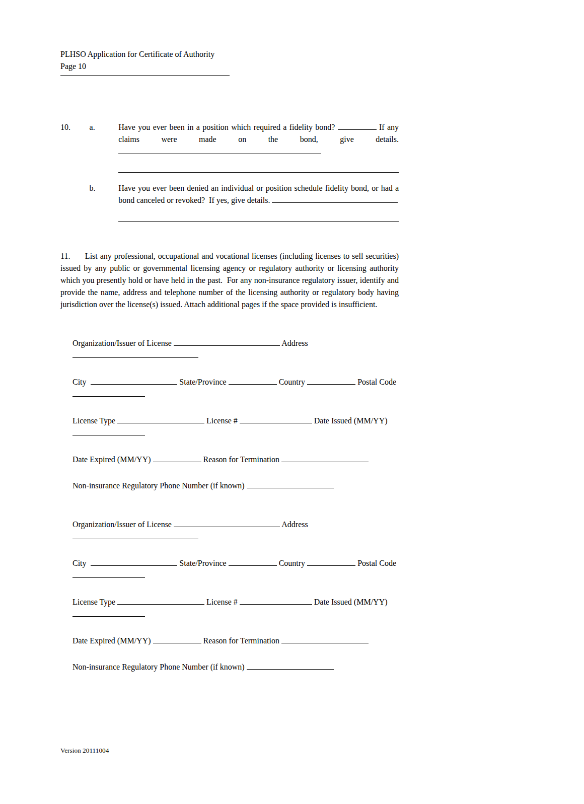PLHSO Application for Certificate of Authority
Page 10
10.
a.
Have you ever been in a position which required a fidelity bond? If any claims were made on the bond, give details.
b.
Have you ever been denied an individual or position schedule fidelity bond, or had a bond canceled or revoked? If yes, give details.
11. List any professional, occupational and vocational licenses (including licenses to sell securities) issued by any public or governmental licensing agency or regulatory authority or licensing authority which you presently hold or have held in the past. For any non-insurance regulatory issuer, identify and provide the name, address and telephone number of the licensing authority or regulatory body having jurisdiction over the license(s) issued. Attach additional pages if the space provided is insufficient.
Organization/Issuer of License Address
City State/Province Country Postal Code
License Type License # Date Issued (MM/YY)
Date Expired (MM/YY) Reason for Termination
Non-insurance Regulatory Phone Number (if known)
Organization/Issuer of License Address
City State/Province Country Postal Code
License Type License # Date Issued (MM/YY)
Date Expired (MM/YY) Reason for Termination
Non-insurance Regulatory Phone Number (if known)
Version 20111004